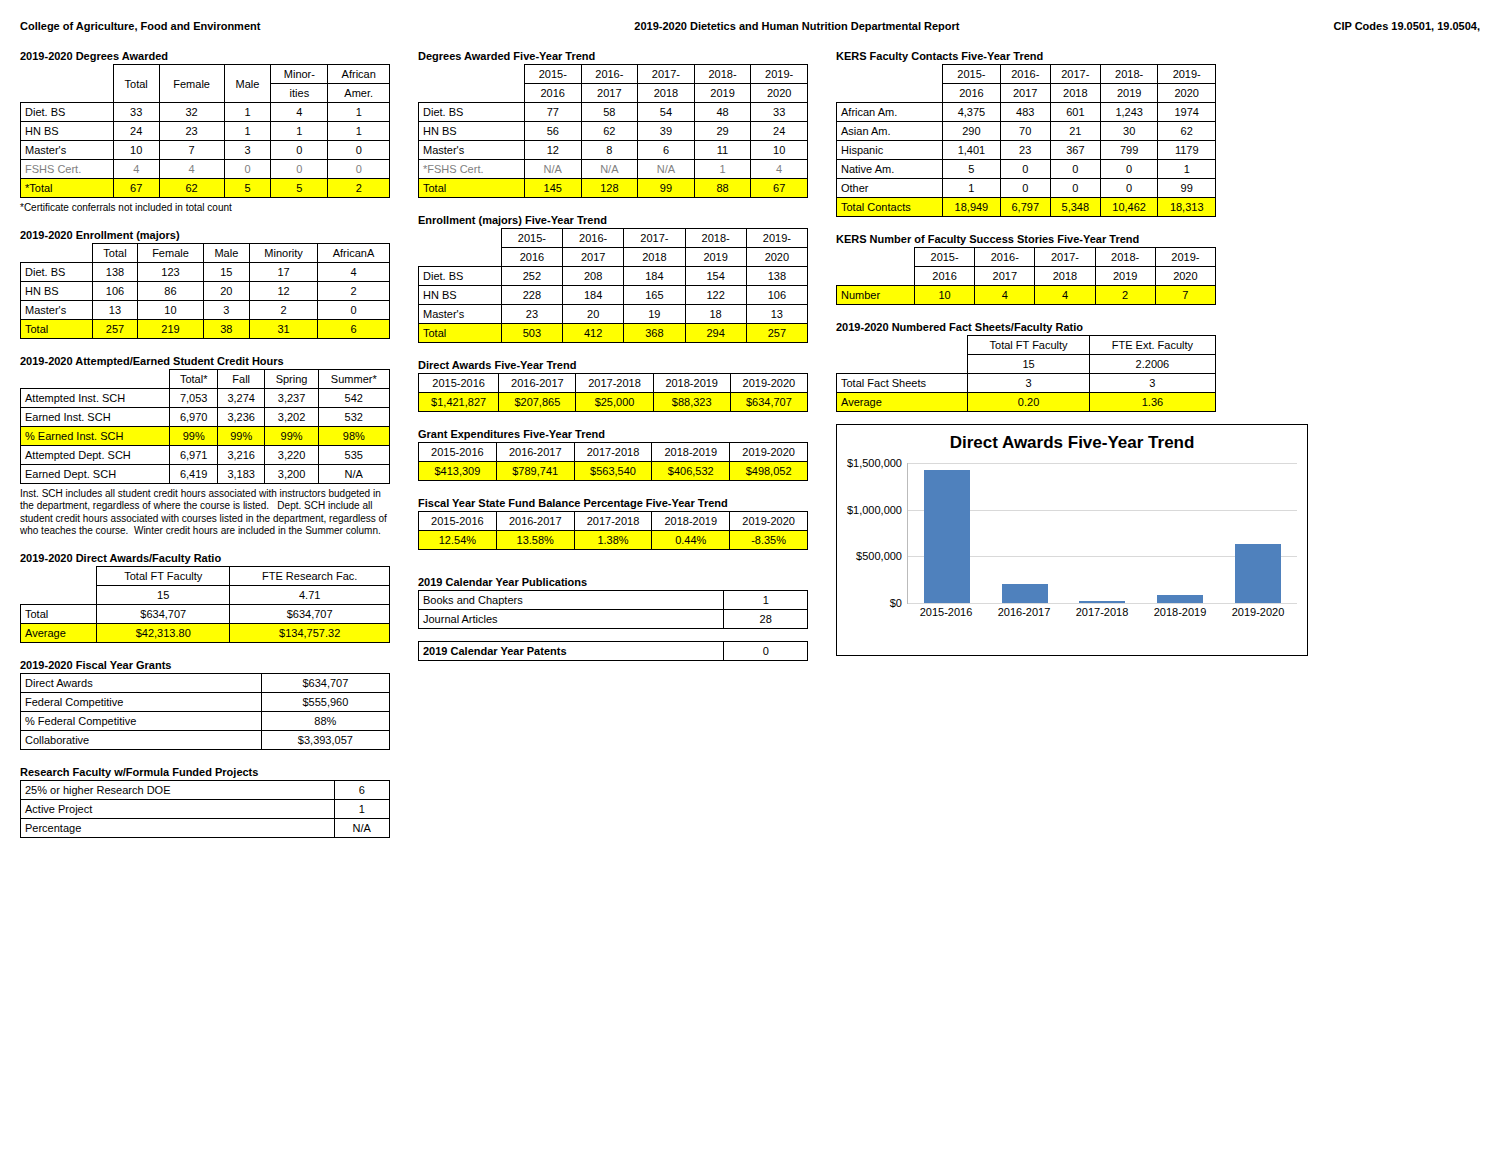College of Agriculture, Food and Environment
2019-2020 Dietetics and Human Nutrition Departmental Report
CIP Codes 19.0501, 19.0504,
2019-2020 Degrees Awarded
| | Total | Female | Male | Minor- | African |
| | ities | Amer. |
| Diet. BS | 33 | 32 | 1 | 4 | 1 |
| HN BS | 24 | 23 | 1 | 1 | 1 |
| Master's | 10 | 7 | 3 | 0 | 0 |
| FSHS Cert. | 4 | 4 | 0 | 0 | 0 |
| *Total | 67 | 62 | 5 | 5 | 2 |
*Certificate conferrals not included in total count
2019-2020 Enrollment (majors)
| | Total | Female | Male | Minority | AfricanA |
| Diet. BS | 138 | 123 | 15 | 17 | 4 |
| HN BS | 106 | 86 | 20 | 12 | 2 |
| Master's | 13 | 10 | 3 | 2 | 0 |
| Total | 257 | 219 | 38 | 31 | 6 |
2019-2020 Attempted/Earned Student Credit Hours
| | Total* | Fall | Spring | Summer* |
| Attempted Inst. SCH | 7,053 | 3,274 | 3,237 | 542 |
| Earned Inst. SCH | 6,970 | 3,236 | 3,202 | 532 |
| % Earned Inst. SCH | 99% | 99% | 99% | 98% |
| Attempted Dept. SCH | 6,971 | 3,216 | 3,220 | 535 |
| Earned Dept. SCH | 6,419 | 3,183 | 3,200 | N/A |
Inst. SCH includes all student credit hours associated with instructors budgeted in the department, regardless of where the course is listed. Dept. SCH include all student credit hours associated with courses listed in the department, regardless of who teaches the course. Winter credit hours are included in the Summer column.
2019-2020 Direct Awards/Faculty Ratio
| | Total FT Faculty | FTE Research Fac. |
| | 15 | 4.71 |
| Total | $634,707 | $634,707 |
| Average | $42,313.80 | $134,757.32 |
2019-2020 Fiscal Year Grants
| Direct Awards | $634,707 |
| Federal Competitive | $555,960 |
| % Federal Competitive | 88% |
| Collaborative | $3,393,057 |
Research Faculty w/Formula Funded Projects
| 25% or higher Research DOE | 6 |
| Active Project | 1 |
| Percentage | N/A |
Degrees Awarded Five-Year Trend
| | 2015- | 2016- | 2017- | 2018- | 2019- |
| | 2016 | 2017 | 2018 | 2019 | 2020 |
| Diet. BS | 77 | 58 | 54 | 48 | 33 |
| HN BS | 56 | 62 | 39 | 29 | 24 |
| Master's | 12 | 8 | 6 | 11 | 10 |
| *FSHS Cert. | N/A | N/A | N/A | 1 | 4 |
| Total | 145 | 128 | 99 | 88 | 67 |
Enrollment (majors) Five-Year Trend
| | 2015- | 2016- | 2017- | 2018- | 2019- |
| | 2016 | 2017 | 2018 | 2019 | 2020 |
| Diet. BS | 252 | 208 | 184 | 154 | 138 |
| HN BS | 228 | 184 | 165 | 122 | 106 |
| Master's | 23 | 20 | 19 | 18 | 13 |
| Total | 503 | 412 | 368 | 294 | 257 |
Direct Awards Five-Year Trend
| 2015-2016 | 2016-2017 | 2017-2018 | 2018-2019 | 2019-2020 |
| --- | --- | --- | --- | --- |
| $1,421,827 | $207,865 | $25,000 | $88,323 | $634,707 |
Grant Expenditures Five-Year Trend
| 2015-2016 | 2016-2017 | 2017-2018 | 2018-2019 | 2019-2020 |
| --- | --- | --- | --- | --- |
| $413,309 | $789,741 | $563,540 | $406,532 | $498,052 |
Fiscal Year State Fund Balance Percentage Five-Year Trend
| 2015-2016 | 2016-2017 | 2017-2018 | 2018-2019 | 2019-2020 |
| --- | --- | --- | --- | --- |
| 12.54% | 13.58% | 1.38% | 0.44% | -8.35% |
2019 Calendar Year Publications
| Books and Chapters | 1 |
| Journal Articles | 28 |
| 2019 Calendar Year Patents | 0 |
KERS Faculty Contacts Five-Year Trend
| | 2015- | 2016- | 2017- | 2018- | 2019- |
| | 2016 | 2017 | 2018 | 2019 | 2020 |
| African Am. | 4,375 | 483 | 601 | 1,243 | 1974 |
| Asian Am. | 290 | 70 | 21 | 30 | 62 |
| Hispanic | 1,401 | 23 | 367 | 799 | 1179 |
| Native Am. | 5 | 0 | 0 | 0 | 1 |
| Other | 1 | 0 | 0 | 0 | 99 |
| Total Contacts | 18,949 | 6,797 | 5,348 | 10,462 | 18,313 |
KERS Number of Faculty Success Stories Five-Year Trend
| | 2015- | 2016- | 2017- | 2018- | 2019- |
| | 2016 | 2017 | 2018 | 2019 | 2020 |
| Number | 10 | 4 | 4 | 2 | 7 |
2019-2020 Numbered Fact Sheets/Faculty Ratio
| | Total FT Faculty | FTE Ext. Faculty |
| | 15 | 2.2006 |
| Total Fact Sheets | 3 | 3 |
| Average | 0.20 | 1.36 |
Direct Awards Five-Year Trend
$1,500,000
$1,000,000
$500,000
$0
2015-2016 2016-2017 2017-2018 2018-2019 2019-2020